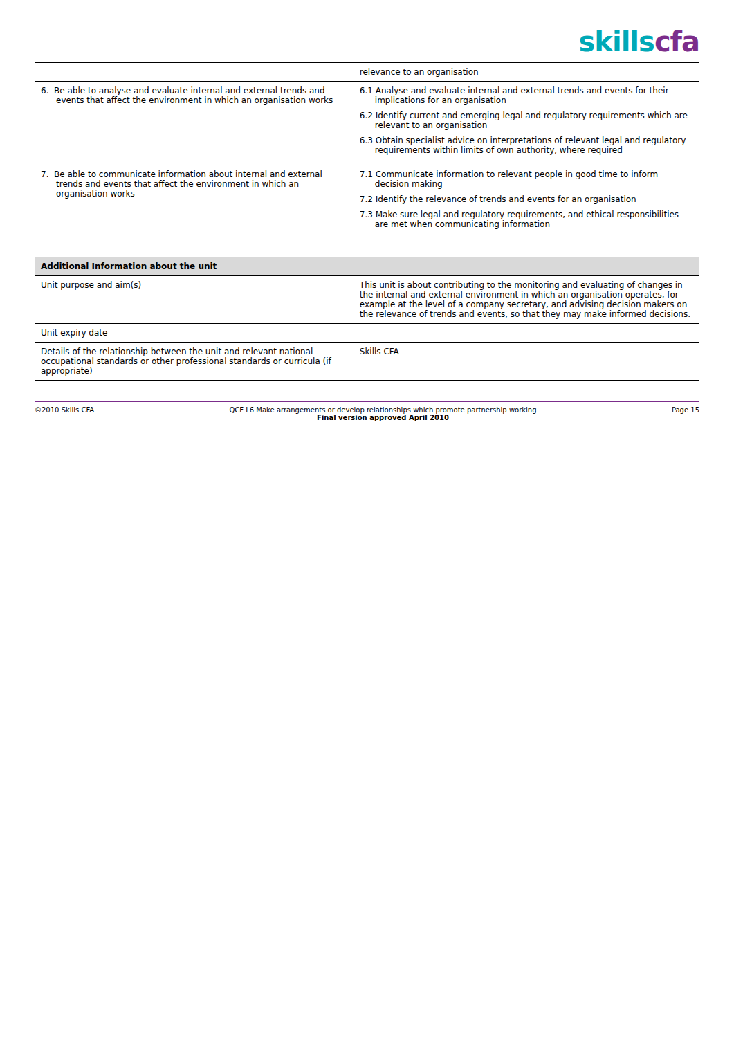skillscfa
| | relevance to an organisation |
| 6. Be able to analyse and evaluate internal and external trends and events that affect the environment in which an organisation works | 6.1 Analyse and evaluate internal and external trends and events for their implications for an organisation 6.2 Identify current and emerging legal and regulatory requirements which are relevant to an organisation 6.3 Obtain specialist advice on interpretations of relevant legal and regulatory requirements within limits of own authority, where required |
| 7. Be able to communicate information about internal and external trends and events that affect the environment in which an organisation works | 7.1 Communicate information to relevant people in good time to inform decision making 7.2 Identify the relevance of trends and events for an organisation 7.3 Make sure legal and regulatory requirements, and ethical responsibilities are met when communicating information |
| Additional Information about the unit |
| Unit purpose and aim(s) | This unit is about contributing to the monitoring and evaluating of changes in the internal and external environment in which an organisation operates, for example at the level of a company secretary, and advising decision makers on the relevance of trends and events, so that they may make informed decisions. |
| Unit expiry date | |
| Details of the relationship between the unit and relevant national occupational standards or other professional standards or curricula (if appropriate) | Skills CFA |
©2010 Skills CFA
QCF L6 Make arrangements or develop relationships which promote partnership working
Final version approved April 2010
Page 15